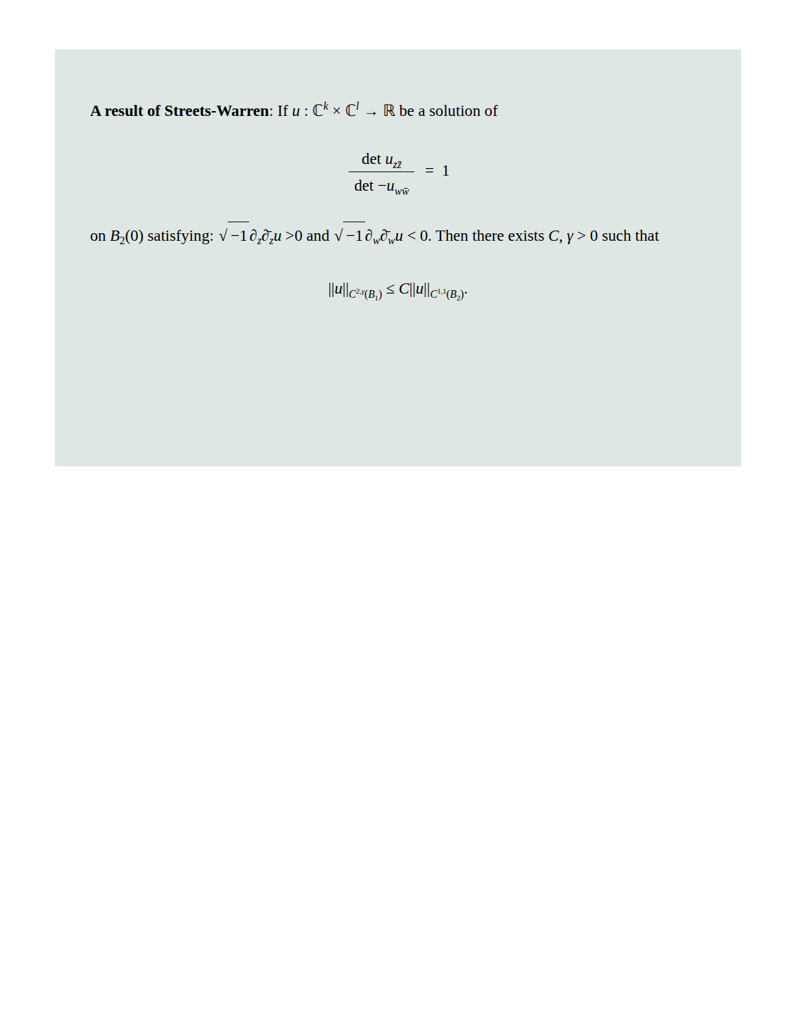A result of Streets-Warren: If u : ℂk × ℂl → ℝ be a solution of
det uzz̄ det −uww̄ = 1
on B2(0) satisfying: √−1∂z∂̄zu >0 and √−1∂w∂̄wu < 0. Then there exists C, γ > 0 such that
||u||C2,γ(B1) ≤ C||u||C1,1(B2).